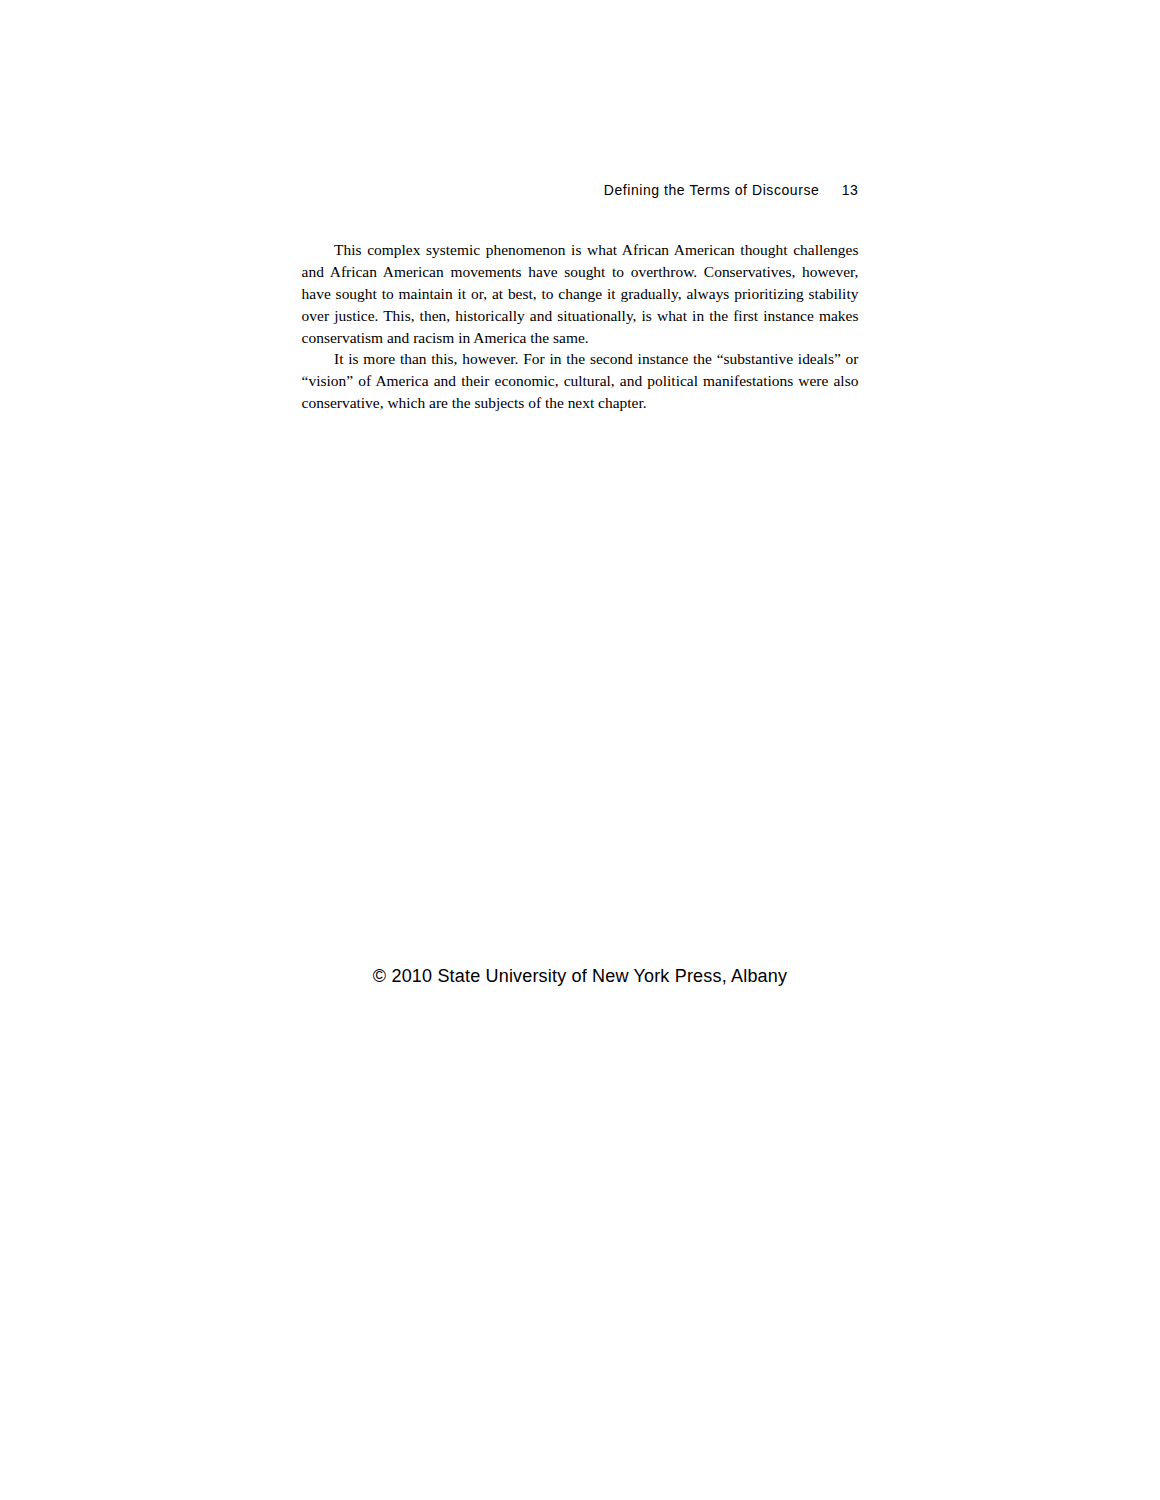Defining the Terms of Discourse13
This complex systemic phenomenon is what African American thought challenges and African American movements have sought to overthrow. Conservatives, however, have sought to maintain it or, at best, to change it gradually, always prioritizing stability over justice. This, then, historically and situationally, is what in the first instance makes conservatism and racism in America the same.
It is more than this, however. For in the second instance the “substantive ideals” or “vision” of America and their economic, cultural, and political manifestations were also conservative, which are the subjects of the next chapter.
© 2010 State University of New York Press, Albany